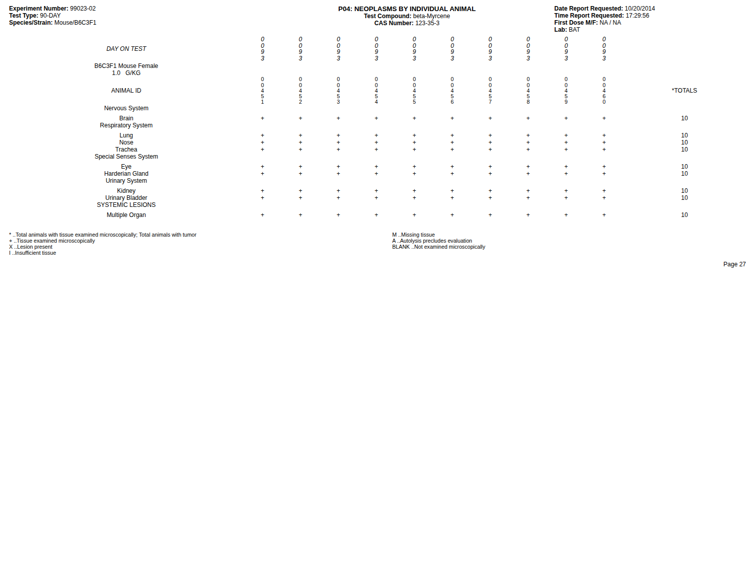| Experiment Number: 99023-02 Test Type: 90-DAY Species/Strain: Mouse/B6C3F1 | P04: NEOPLASMS BY INDIVIDUAL ANIMAL Test Compound: beta-Myrcene CAS Number: 123-35-3 | Date Report Requested: 10/20/2014 Time Report Requested: 17:29:56 First Dose M/F: NA / NA Lab: BAT |
| DAY ON TEST | 0 0 9 3 | 0 0 9 3 | 0 0 9 3 | 0 0 9 3 | 0 0 9 3 | 0 0 9 3 | 0 0 9 3 | 0 0 9 3 | 0 0 9 3 | 0 0 9 3 | |
| B6C3F1 Mouse Female | | |
| 1.0 G/KG | | |
| ANIMAL ID | 0 0 4 5 1 | 0 0 4 5 2 | 0 0 4 5 3 | 0 0 4 5 4 | 0 0 4 5 5 | 0 0 4 5 6 | 0 0 4 5 7 | 0 0 4 5 8 | 0 0 4 5 9 | 0 0 4 6 0 | *TOTALS |
| Nervous System | | |
| Brain | + | + | + | + | + | + | + | + | + | + | 10 |
| Respiratory System | | |
| Lung | + | + | + | + | + | + | + | + | + | + | 10 |
| Nose | + | + | + | + | + | + | + | + | + | + | 10 |
| Trachea | + | + | + | + | + | + | + | + | + | + | 10 |
| Special Senses System | | |
| Eye | + | + | + | + | + | + | + | + | + | + | 10 |
| Harderian Gland | + | + | + | + | + | + | + | + | + | + | 10 |
| Urinary System | | |
| Kidney | + | + | + | + | + | + | + | + | + | + | 10 |
| Urinary Bladder | + | + | + | + | + | + | + | + | + | + | 10 |
| SYSTEMIC LESIONS | | |
| Multiple Organ | + | + | + | + | + | + | + | + | + | + | 10 |
| * ..Total animals with tissue examined microscopically; Total animals with tumor + ..Tissue examined microscopically X ..Lesion present I ..Insufficient tissue | M ..Missing tissue A ..Autolysis precludes evaluation BLANK ..Not examined microscopically |
Page 27